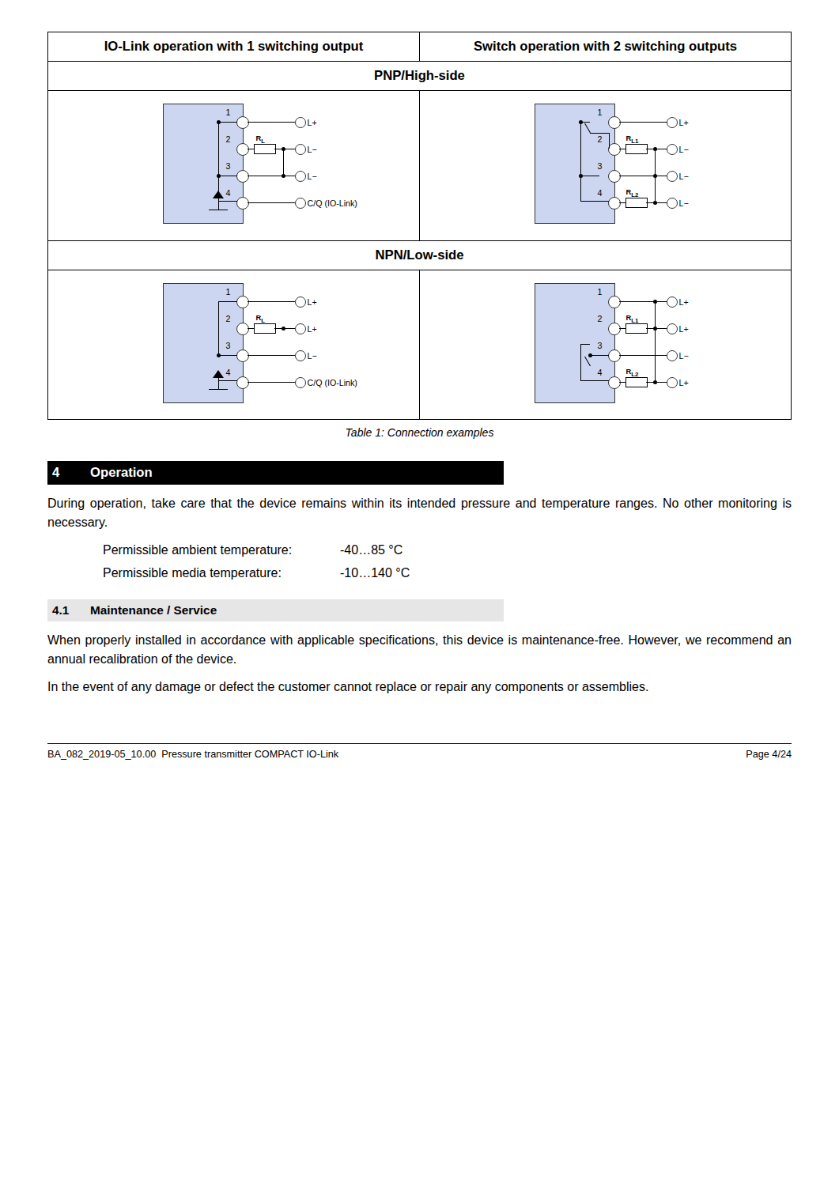| IO-Link operation with 1 switching output | Switch operation with 2 switching outputs |
| --- | --- |
| PNP/High-side |
| 1 2 3 4 L+ R L L− L− C/Q (IO-Link) | 1 2 3 4 L+ R L1 L− L− R L2 L− |
| NPN/Low-side |
| 1 2 3 4 L+ R L L+ L− C/Q (IO-Link) | 1 2 3 4 L+ R L1 L+ L− R L2 L+ |
Table 1: Connection examples
4 Operation
During operation, take care that the device remains within its intended pressure and temperature ranges. No other monitoring is necessary.
Permissible ambient temperature:-40…85 °C
Permissible media temperature:-10…140 °C
4.1 Maintenance / Service
When properly installed in accordance with applicable specifications, this device is maintenance-free. However, we recommend an annual recalibration of the device.
In the event of any damage or defect the customer cannot replace or repair any components or assemblies.
BA_082_2019-05_10.00 Pressure transmitter COMPACT IO-Link Page 4/24